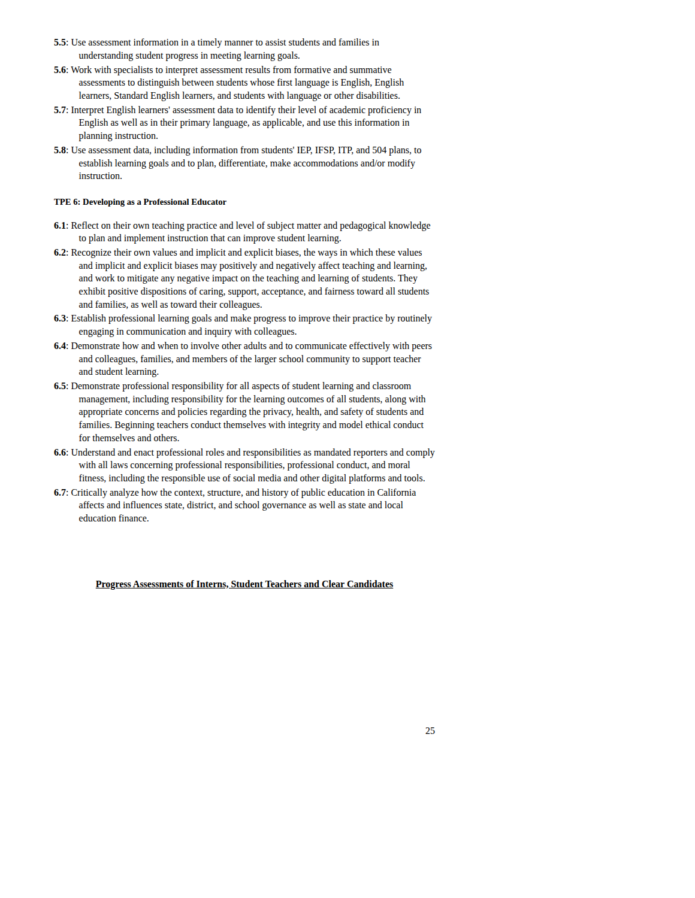5.5: Use assessment information in a timely manner to assist students and families in understanding student progress in meeting learning goals.
5.6: Work with specialists to interpret assessment results from formative and summative assessments to distinguish between students whose first language is English, English learners, Standard English learners, and students with language or other disabilities.
5.7: Interpret English learners' assessment data to identify their level of academic proficiency in English as well as in their primary language, as applicable, and use this information in planning instruction.
5.8: Use assessment data, including information from students' IEP, IFSP, ITP, and 504 plans, to establish learning goals and to plan, differentiate, make accommodations and/or modify instruction.
TPE 6: Developing as a Professional Educator
6.1: Reflect on their own teaching practice and level of subject matter and pedagogical knowledge to plan and implement instruction that can improve student learning.
6.2: Recognize their own values and implicit and explicit biases, the ways in which these values and implicit and explicit biases may positively and negatively affect teaching and learning, and work to mitigate any negative impact on the teaching and learning of students. They exhibit positive dispositions of caring, support, acceptance, and fairness toward all students and families, as well as toward their colleagues.
6.3: Establish professional learning goals and make progress to improve their practice by routinely engaging in communication and inquiry with colleagues.
6.4: Demonstrate how and when to involve other adults and to communicate effectively with peers and colleagues, families, and members of the larger school community to support teacher and student learning.
6.5: Demonstrate professional responsibility for all aspects of student learning and classroom management, including responsibility for the learning outcomes of all students, along with appropriate concerns and policies regarding the privacy, health, and safety of students and families. Beginning teachers conduct themselves with integrity and model ethical conduct for themselves and others.
6.6: Understand and enact professional roles and responsibilities as mandated reporters and comply with all laws concerning professional responsibilities, professional conduct, and moral fitness, including the responsible use of social media and other digital platforms and tools.
6.7: Critically analyze how the context, structure, and history of public education in California affects and influences state, district, and school governance as well as state and local education finance.
Progress Assessments of Interns, Student Teachers and Clear Candidates
25